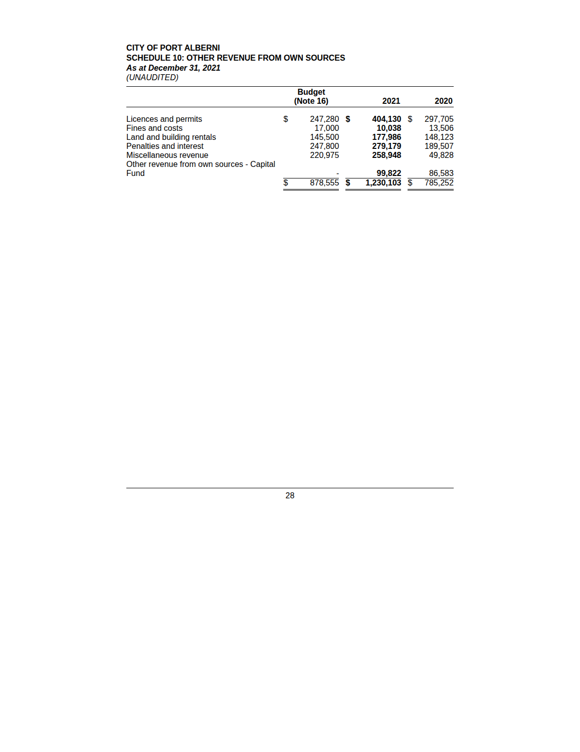CITY OF PORT ALBERNI
SCHEDULE 10: OTHER REVENUE FROM OWN SOURCES
As at December 31, 2021
(UNAUDITED)
| | Budget (Note 16) | | 2021 | | 2020 |
| --- | --- | --- | --- | --- | --- |
| Licences and permits | $ | 247,280 | | $ | 404,130 | | $ | 297,705 |
| Fines and costs | | 17,000 | | | 10,038 | | | 13,506 |
| Land and building rentals | | 145,500 | | | 177,986 | | | 148,123 |
| Penalties and interest | | 247,800 | | | 279,179 | | | 189,507 |
| Miscellaneous revenue | | 220,975 | | | 258,948 | | | 49,828 |
| Other revenue from own sources - Capital Fund | | - | | | 99,822 | | | 86,583 |
| | $ | 878,555 | | $ | 1,230,103 | | $ | 785,252 |
28